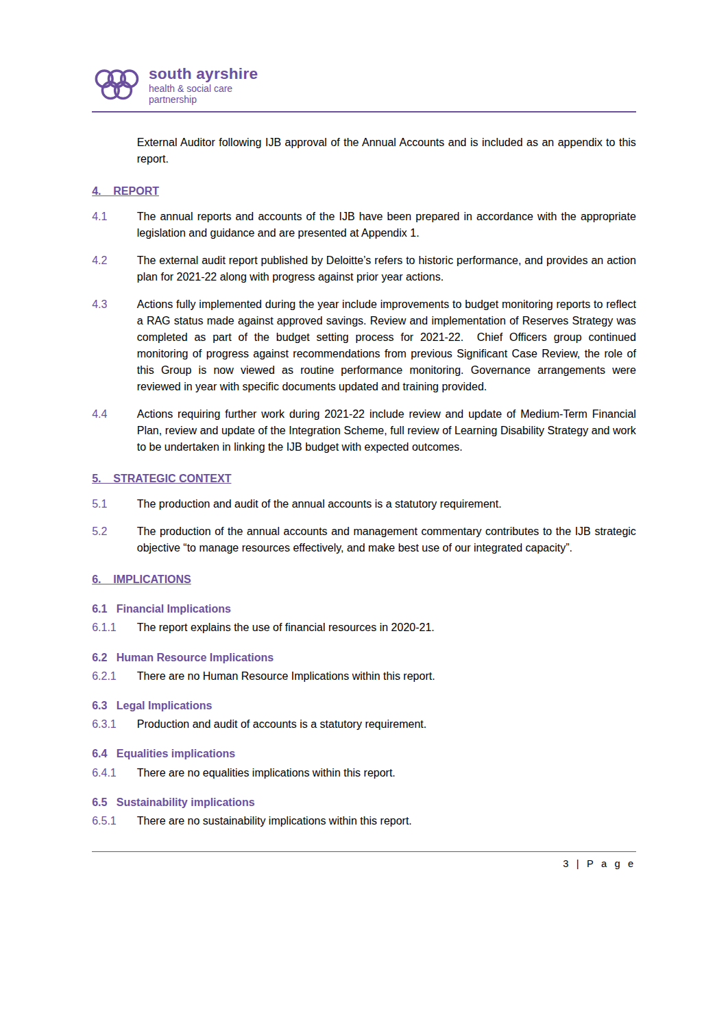south ayrshire
health & social care
partnership
External Auditor following IJB approval of the Annual Accounts and is included as an appendix to this report.
4. REPORT
4.1
The annual reports and accounts of the IJB have been prepared in accordance with the appropriate legislation and guidance and are presented at Appendix 1.
4.2
The external audit report published by Deloitte’s refers to historic performance, and provides an action plan for 2021-22 along with progress against prior year actions.
4.3
Actions fully implemented during the year include improvements to budget monitoring reports to reflect a RAG status made against approved savings. Review and implementation of Reserves Strategy was completed as part of the budget setting process for 2021-22. Chief Officers group continued monitoring of progress against recommendations from previous Significant Case Review, the role of this Group is now viewed as routine performance monitoring. Governance arrangements were reviewed in year with specific documents updated and training provided.
4.4
Actions requiring further work during 2021-22 include review and update of Medium-Term Financial Plan, review and update of the Integration Scheme, full review of Learning Disability Strategy and work to be undertaken in linking the IJB budget with expected outcomes.
5. STRATEGIC CONTEXT
5.1
The production and audit of the annual accounts is a statutory requirement.
5.2
The production of the annual accounts and management commentary contributes to the IJB strategic objective “to manage resources effectively, and make best use of our integrated capacity”.
6. IMPLICATIONS
6.1 Financial Implications
6.1.1
The report explains the use of financial resources in 2020-21.
6.2 Human Resource Implications
6.2.1
There are no Human Resource Implications within this report.
6.3 Legal Implications
6.3.1
Production and audit of accounts is a statutory requirement.
6.4 Equalities implications
6.4.1
There are no equalities implications within this report.
6.5 Sustainability implications
6.5.1
There are no sustainability implications within this report.
3 | P a g e